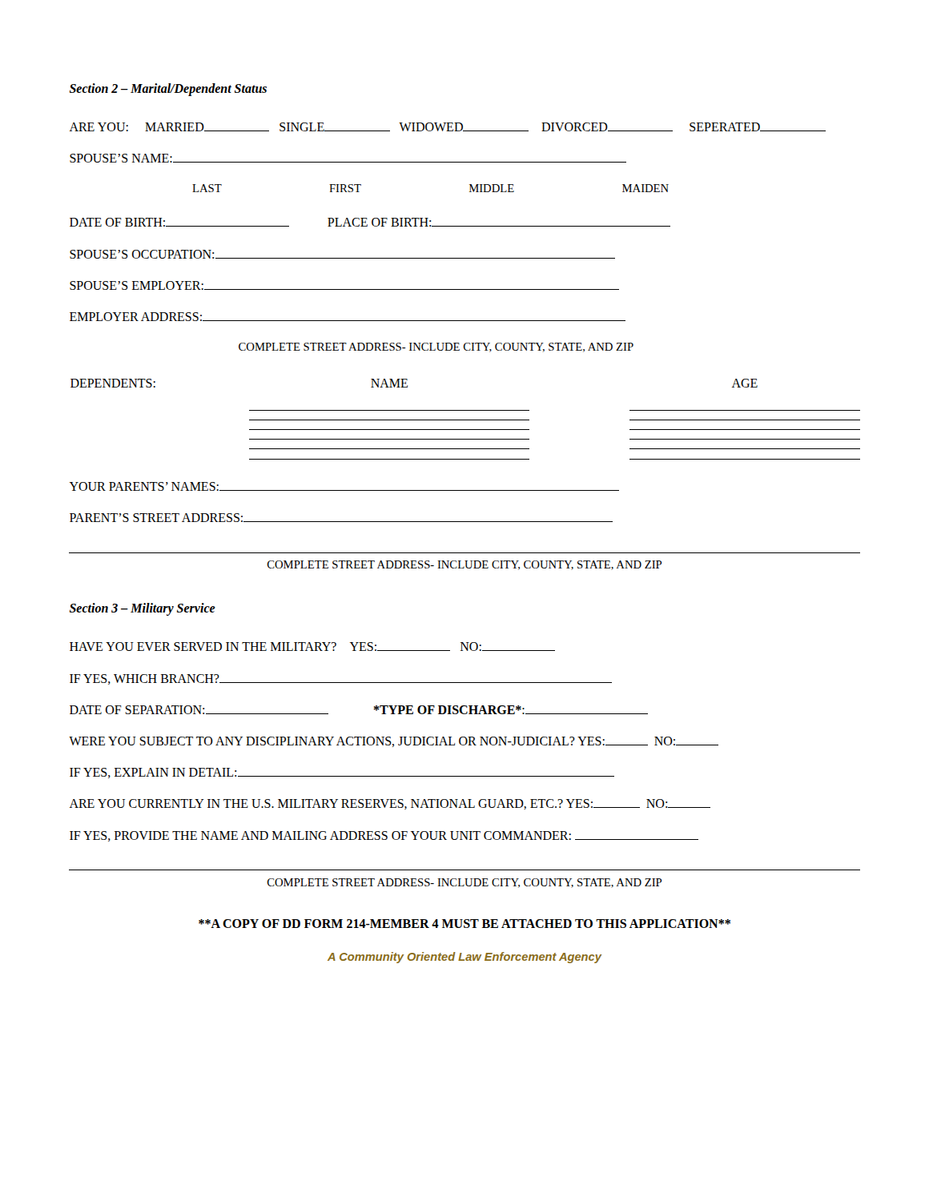Section 2 – Marital/Dependent Status
ARE YOU: MARRIED SINGLE WIDOWED DIVORCED SEPERATED
SPOUSE’S NAME:
LAST FIRST MIDDLE MAIDEN
DATE OF BIRTH: PLACE OF BIRTH:
SPOUSE’S OCCUPATION:
SPOUSE’S EMPLOYER:
EMPLOYER ADDRESS:
COMPLETE STREET ADDRESS- INCLUDE CITY, COUNTY, STATE, AND ZIP
| DEPENDENTS: | NAME | | AGE |
| --- | --- | --- | --- |
YOUR PARENTS’ NAMES:
PARENT’S STREET ADDRESS:
COMPLETE STREET ADDRESS- INCLUDE CITY, COUNTY, STATE, AND ZIP
Section 3 – Military Service
HAVE YOU EVER SERVED IN THE MILITARY? YES: NO:
IF YES, WHICH BRANCH?
DATE OF SEPARATION: *TYPE OF DISCHARGE*:
WERE YOU SUBJECT TO ANY DISCIPLINARY ACTIONS, JUDICIAL OR NON-JUDICIAL? YES: NO:
IF YES, EXPLAIN IN DETAIL:
ARE YOU CURRENTLY IN THE U.S. MILITARY RESERVES, NATIONAL GUARD, ETC.? YES: NO:
IF YES, PROVIDE THE NAME AND MAILING ADDRESS OF YOUR UNIT COMMANDER:
COMPLETE STREET ADDRESS- INCLUDE CITY, COUNTY, STATE, AND ZIP
**A COPY OF DD FORM 214-MEMBER 4 MUST BE ATTACHED TO THIS APPLICATION**
A Community Oriented Law Enforcement Agency